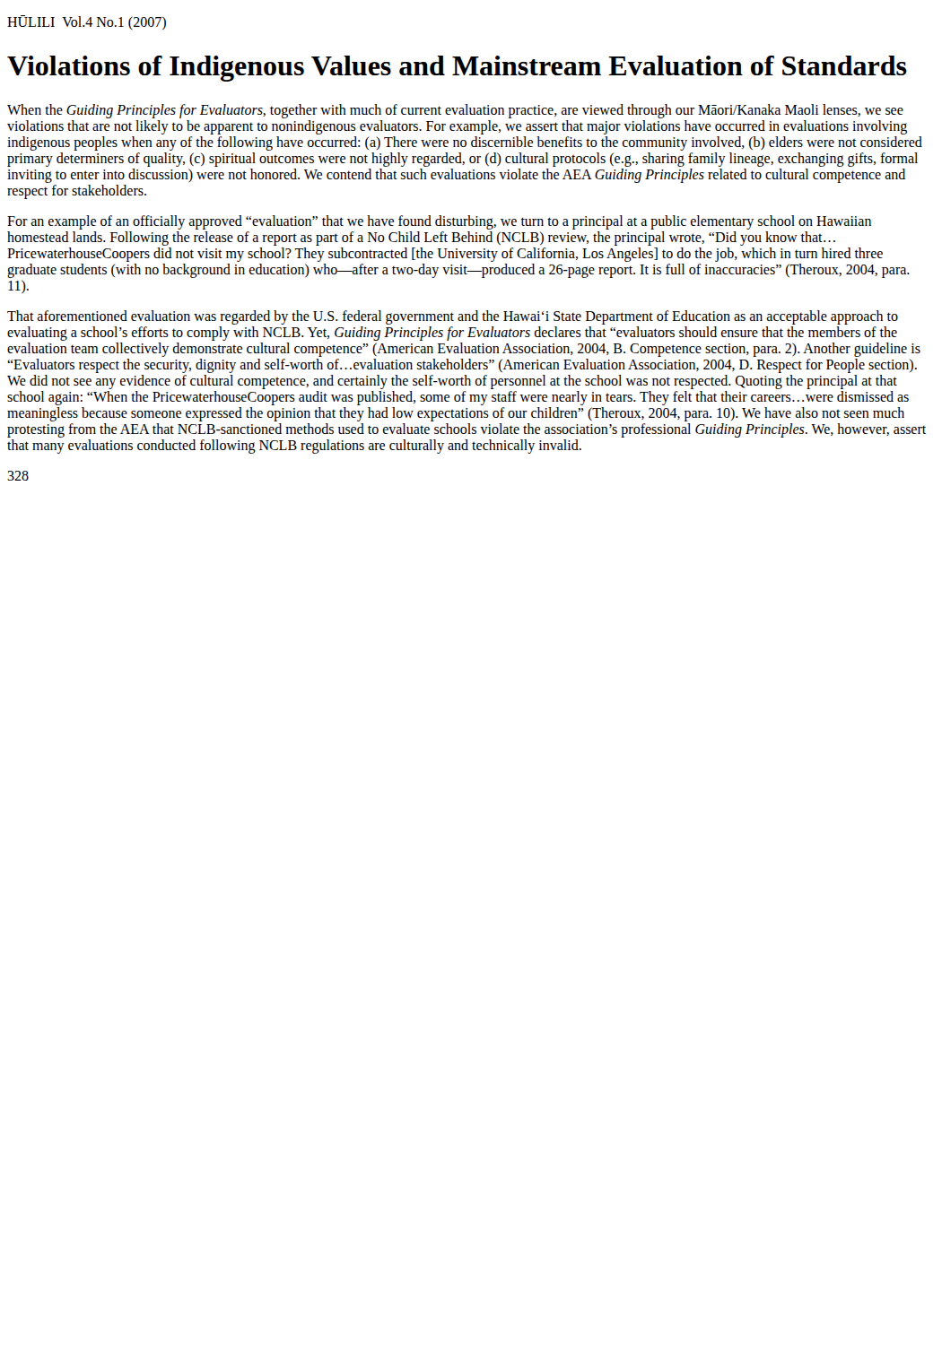HŪLILI Vol.4 No.1 (2007)
Violations of Indigenous Values and Mainstream Evaluation of Standards
When the Guiding Principles for Evaluators, together with much of current evaluation practice, are viewed through our Māori/Kanaka Maoli lenses, we see violations that are not likely to be apparent to nonindigenous evaluators. For example, we assert that major violations have occurred in evaluations involving indigenous peoples when any of the following have occurred: (a) There were no discernible benefits to the community involved, (b) elders were not considered primary determiners of quality, (c) spiritual outcomes were not highly regarded, or (d) cultural protocols (e.g., sharing family lineage, exchanging gifts, formal inviting to enter into discussion) were not honored. We contend that such evaluations violate the AEA Guiding Principles related to cultural competence and respect for stakeholders.
For an example of an officially approved “evaluation” that we have found disturbing, we turn to a principal at a public elementary school on Hawaiian homestead lands. Following the release of a report as part of a No Child Left Behind (NCLB) review, the principal wrote, “Did you know that…PricewaterhouseCoopers did not visit my school? They subcontracted [the University of California, Los Angeles] to do the job, which in turn hired three graduate students (with no background in education) who—after a two-day visit—produced a 26-page report. It is full of inaccuracies” (Theroux, 2004, para. 11).
That aforementioned evaluation was regarded by the U.S. federal government and the Hawai‘i State Department of Education as an acceptable approach to evaluating a school’s efforts to comply with NCLB. Yet, Guiding Principles for Evaluators declares that “evaluators should ensure that the members of the evaluation team collectively demonstrate cultural competence” (American Evaluation Association, 2004, B. Competence section, para. 2). Another guideline is “Evaluators respect the security, dignity and self-worth of…evaluation stakeholders” (American Evaluation Association, 2004, D. Respect for People section). We did not see any evidence of cultural competence, and certainly the self-worth of personnel at the school was not respected. Quoting the principal at that school again: “When the PricewaterhouseCoopers audit was published, some of my staff were nearly in tears. They felt that their careers…were dismissed as meaningless because someone expressed the opinion that they had low expectations of our children” (Theroux, 2004, para. 10). We have also not seen much protesting from the AEA that NCLB-sanctioned methods used to evaluate schools violate the association’s professional Guiding Principles. We, however, assert that many evaluations conducted following NCLB regulations are culturally and technically invalid.
328